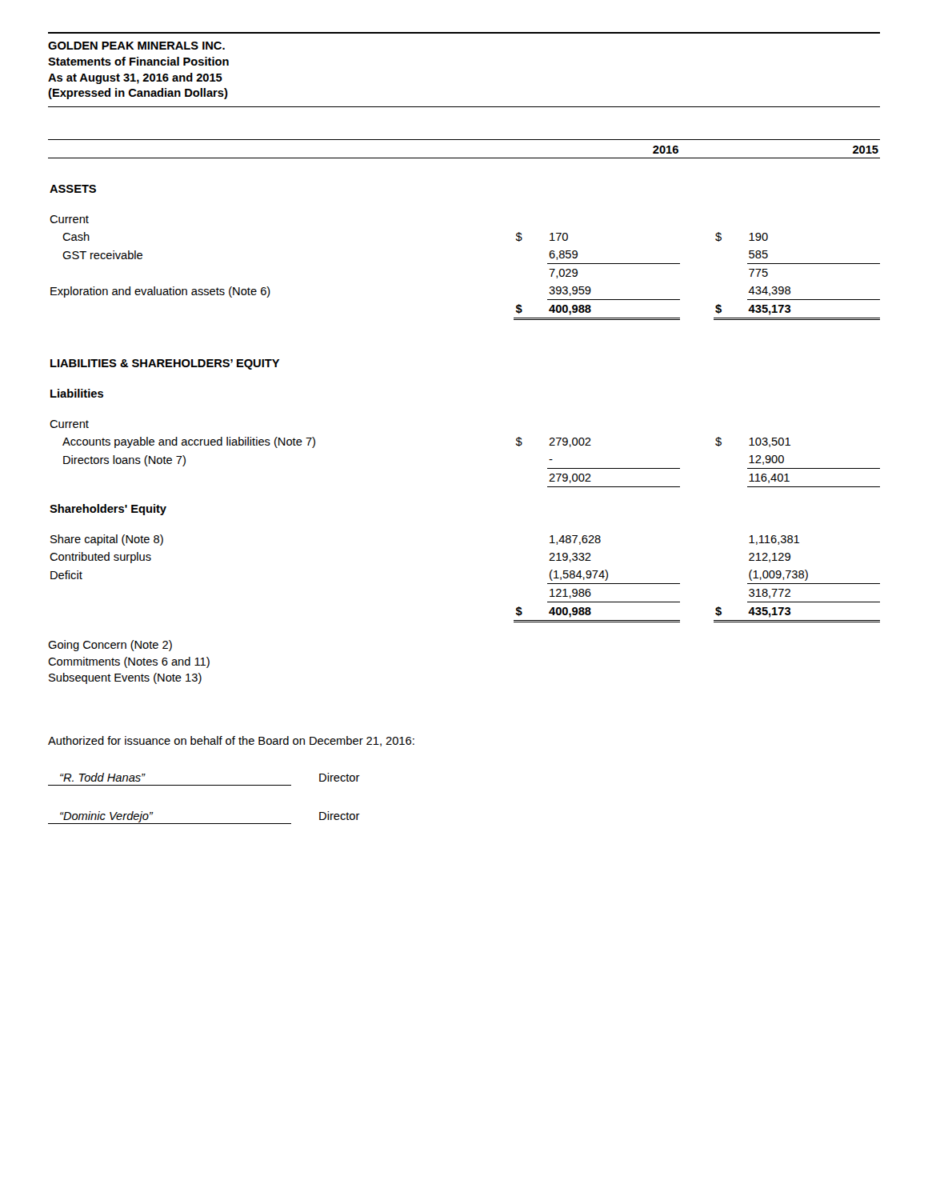GOLDEN PEAK MINERALS INC.
Statements of Financial Position
As at August 31, 2016 and 2015
(Expressed in Canadian Dollars)
| | 2016 | | 2015 |
| ASSETS | |
| Current | |
| Cash | $ | 170 | | $ | 190 |
| GST receivable | | 6,859 | | | 585 |
| | | 7,029 | | | 775 |
| Exploration and evaluation assets (Note 6) | | 393,959 | | | 434,398 |
| | $ | 400,988 | | $ | 435,173 |
| LIABILITIES & SHAREHOLDERS’ EQUITY | |
| Liabilities | |
| Current | |
| Accounts payable and accrued liabilities (Note 7) | $ | 279,002 | | $ | 103,501 |
| Directors loans (Note 7) | | - | | | 12,900 |
| | | 279,002 | | | 116,401 |
| Shareholders' Equity | |
| Share capital (Note 8) | | 1,487,628 | | | 1,116,381 |
| Contributed surplus | | 219,332 | | | 212,129 |
| Deficit | | (1,584,974) | | | (1,009,738) |
| | | 121,986 | | | 318,772 |
| | $ | 400,988 | | $ | 435,173 |
Going Concern (Note 2)
Commitments (Notes 6 and 11)
Subsequent Events (Note 13)
Authorized for issuance on behalf of the Board on December 21, 2016:
“R. Todd Hanas” Director
“Dominic Verdejo” Director